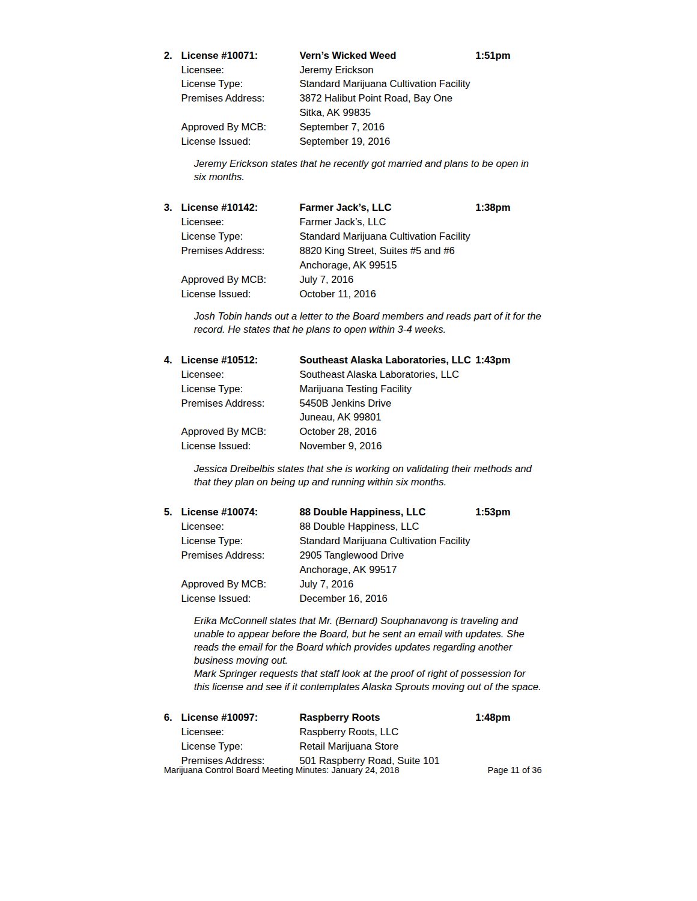2.
License #10071:
Vern’s Wicked Weed
1:51pm
Licensee:
Jeremy Erickson
License Type:
Standard Marijuana Cultivation Facility
Premises Address:
3872 Halibut Point Road, Bay One
Sitka, AK 99835
Approved By MCB:
September 7, 2016
License Issued:
September 19, 2016
Jeremy Erickson states that he recently got married and plans to be open in six months.
3.
License #10142:
Farmer Jack’s, LLC
1:38pm
Licensee:
Farmer Jack’s, LLC
License Type:
Standard Marijuana Cultivation Facility
Premises Address:
8820 King Street, Suites #5 and #6
Anchorage, AK 99515
Approved By MCB:
July 7, 2016
License Issued:
October 11, 2016
Josh Tobin hands out a letter to the Board members and reads part of it for the record. He states that he plans to open within 3-4 weeks.
4.
License #10512:
Southeast Alaska Laboratories, LLC
1:43pm
Licensee:
Southeast Alaska Laboratories, LLC
License Type:
Marijuana Testing Facility
Premises Address:
5450B Jenkins Drive
Juneau, AK 99801
Approved By MCB:
October 28, 2016
License Issued:
November 9, 2016
Jessica Dreibelbis states that she is working on validating their methods and that they plan on being up and running within six months.
5.
License #10074:
88 Double Happiness, LLC
1:53pm
Licensee:
88 Double Happiness, LLC
License Type:
Standard Marijuana Cultivation Facility
Premises Address:
2905 Tanglewood Drive
Anchorage, AK 99517
Approved By MCB:
July 7, 2016
License Issued:
December 16, 2016
Erika McConnell states that Mr. (Bernard) Souphanavong is traveling and unable to appear before the Board, but he sent an email with updates. She reads the email for the Board which provides updates regarding another business moving out.
Mark Springer requests that staff look at the proof of right of possession for this license and see if it contemplates Alaska Sprouts moving out of the space.
6.
License #10097:
Raspberry Roots
1:48pm
Licensee:
Raspberry Roots, LLC
License Type:
Retail Marijuana Store
Premises Address:
501 Raspberry Road, Suite 101
Marijuana Control Board Meeting Minutes: January 24, 2018 Page 11 of 36